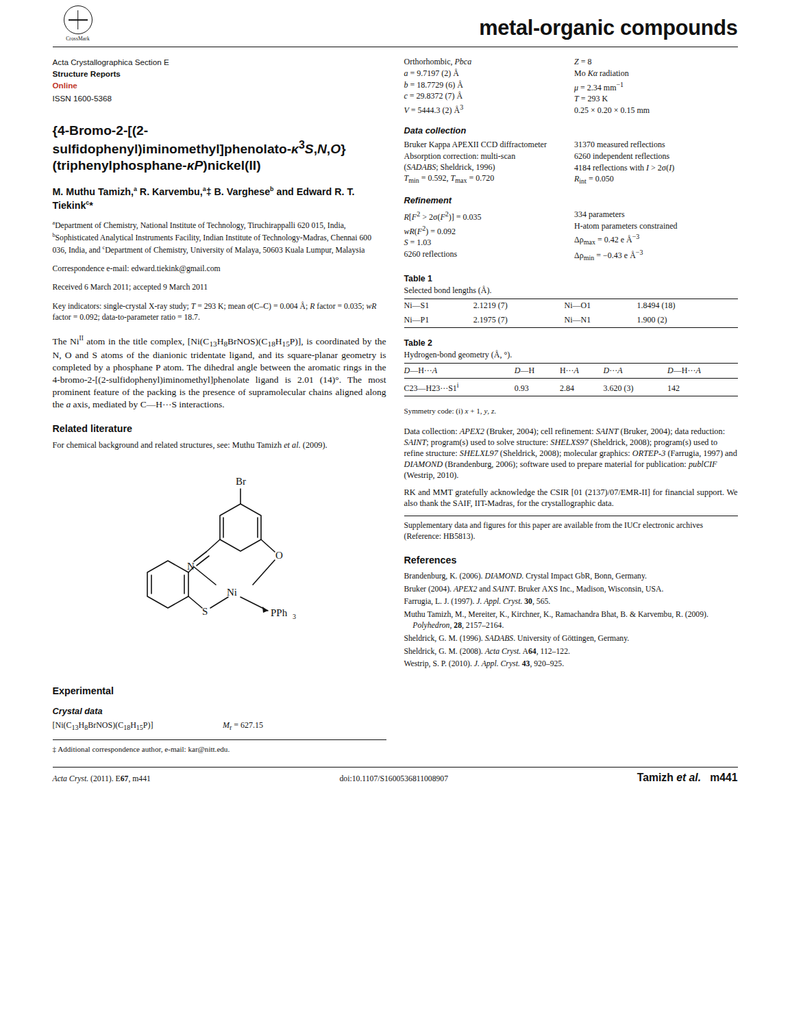CrossMark
metal-organic compounds
Acta Crystallographica Section E
Structure Reports
Online
ISSN 1600-5368
{4-Bromo-2-[(2-sulfidophenyl)iminomethyl]phenolato-κ3S,N,O}(triphenylphosphane-κP)nickel(II)
M. Muthu Tamizh,a R. Karvembu,a‡ B. Vargheseb and Edward R. T. Tiekinkc*
aDepartment of Chemistry, National Institute of Technology, Tiruchirappalli 620 015, India, bSophisticated Analytical Instruments Facility, Indian Institute of Technology-Madras, Chennai 600 036, India, and cDepartment of Chemistry, University of Malaya, 50603 Kuala Lumpur, Malaysia
Correspondence e-mail: edward.tiekink@gmail.com
Received 6 March 2011; accepted 9 March 2011
Key indicators: single-crystal X-ray study; T = 293 K; mean σ(C–C) = 0.004 Å; R factor = 0.035; wR factor = 0.092; data-to-parameter ratio = 18.7.
The NiII atom in the title complex, [Ni(C13H8BrNOS)(C18H15P)], is coordinated by the N, O and S atoms of the dianionic tridentate ligand, and its square-planar geometry is completed by a phosphane P atom. The dihedral angle between the aromatic rings in the 4-bromo-2-[(2-sulfidophenyl)iminomethyl]phenolate ligand is 2.01 (14)°. The most prominent feature of the packing is the presence of supramolecular chains aligned along the a axis, mediated by C—H···S interactions.
Related literature
For chemical background and related structures, see: Muthu Tamizh et al. (2009).
Br O N S Ni PPh 3
Experimental
Crystal data
[Ni(C13H8BrNOS)(C18H15P)]
Mr = 627.15
‡ Additional correspondence author, e-mail: kar@nitt.edu.
Orthorhombic, Pbca
a = 9.7197 (2) Å
b = 18.7729 (6) Å
c = 29.8372 (7) Å
V = 5444.3 (2) Å3
Z = 8
Mo Kα radiation
μ = 2.34 mm−1
T = 293 K
0.25 × 0.20 × 0.15 mm
Data collection
Bruker Kappa APEXII CCD diffractometer
Absorption correction: multi-scan
(SADABS; Sheldrick, 1996)
Tmin = 0.592, Tmax = 0.720
31370 measured reflections
6260 independent reflections
4184 reflections with I > 2σ(I)
Rint = 0.050
Refinement
R[F2 > 2σ(F2)] = 0.035
wR(F2) = 0.092
S = 1.03
6260 reflections
334 parameters
H-atom parameters constrained
Δρmax = 0.42 e Å−3
Δρmin = −0.43 e Å−3
Table 1
Selected bond lengths (Å).
| Ni—S1 | 2.1219 (7) | Ni—O1 | 1.8494 (18) |
| Ni—P1 | 2.1975 (7) | Ni—N1 | 1.900 (2) |
Table 2
Hydrogen-bond geometry (Å, °).
| D —H··· A | D —H | H··· A | D ··· A | D —H··· A |
| --- | --- | --- | --- | --- |
| C23—H23···S1 i | 0.93 | 2.84 | 3.620 (3) | 142 |
Symmetry code: (i) x + 1, y, z.
Data collection: APEX2 (Bruker, 2004); cell refinement: SAINT (Bruker, 2004); data reduction: SAINT; program(s) used to solve structure: SHELXS97 (Sheldrick, 2008); program(s) used to refine structure: SHELXL97 (Sheldrick, 2008); molecular graphics: ORTEP-3 (Farrugia, 1997) and DIAMOND (Brandenburg, 2006); software used to prepare material for publication: publCIF (Westrip, 2010).
RK and MMT gratefully acknowledge the CSIR [01 (2137)/07/EMR-II] for financial support. We also thank the SAIF, IIT-Madras, for the crystallographic data.
Supplementary data and figures for this paper are available from the IUCr electronic archives (Reference: HB5813).
References
Brandenburg, K. (2006). DIAMOND. Crystal Impact GbR, Bonn, Germany.
Bruker (2004). APEX2 and SAINT. Bruker AXS Inc., Madison, Wisconsin, USA.
Farrugia, L. J. (1997). J. Appl. Cryst. 30, 565.
Muthu Tamizh, M., Mereiter, K., Kirchner, K., Ramachandra Bhat, B. & Karvembu, R. (2009). Polyhedron, 28, 2157–2164.
Sheldrick, G. M. (1996). SADABS. University of Göttingen, Germany.
Sheldrick, G. M. (2008). Acta Cryst. A64, 112–122.
Westrip, S. P. (2010). J. Appl. Cryst. 43, 920–925.
Acta Cryst. (2011). E67, m441
doi:10.1107/S1600536811008907
Tamizh et al. m441